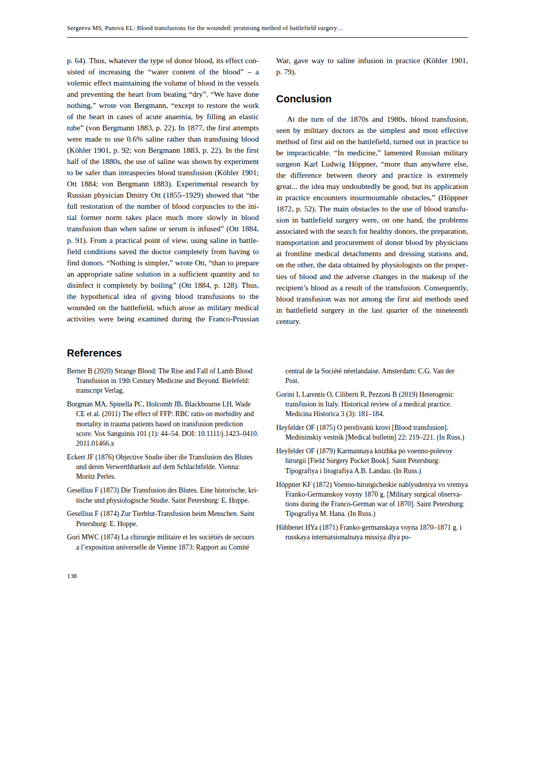Sergeeva MS, Panova EL: Blood transfusions for the wounded: promising method of battlefield surgery…
p. 64). Thus, whatever the type of donor blood, its effect consisted of increasing the “water content of the blood” – a volemic effect maintaining the volume of blood in the vessels and preventing the heart from beating “dry”. “We have done nothing,” wrote von Bergmann, “except to restore the work of the heart in cases of acute anaemia, by filling an elastic tube” (von Bergmann 1883, p. 22). In 1877, the first attempts were made to use 0.6% saline rather than transfusing blood (Köhler 1901, p. 92; von Bergmann 1883, p. 22). In the first half of the 1880s, the use of saline was shown by experiment to be safer than intraspecies blood transfusion (Köhler 1901; Ott 1884; von Bergmann 1883). Experimental research by Russian physician Dmitry Ott (1855–1929) showed that “the full restoration of the number of blood corpuscles to the initial former norm takes place much more slowly in blood transfusion than when saline or serum is infused” (Ott 1884, p. 91). From a practical point of view, using saline in battlefield conditions saved the doctor completely from having to find donors. “Nothing is simpler,” wrote Ott, “than to prepare an appropriate saline solution in a sufficient quantity and to disinfect it completely by boiling” (Ott 1884, p. 128). Thus, the hypothetical idea of giving blood transfusions to the wounded on the battlefield, which arose as military medical activities were being examined during the Franco-Prussian War, gave way to saline infusion in practice (Köhler 1901, p. 79).
Conclusion
At the turn of the 1870s and 1980s, blood transfusion, seen by military doctors as the simplest and most effective method of first aid on the battlefield, turned out in practice to be impracticable. “In medicine,” lamented Russian military surgeon Karl Ludwig Höppner, “more than anywhere else, the difference between theory and practice is extremely great... the idea may undoubtedly be good, but its application in practice encounters insurmountable obstacles,” (Höppner 1872, p. 52). The main obstacles to the use of blood transfusion in battlefield surgery were, on one hand, the problems associated with the search for healthy donors, the preparation, transportation and procurement of donor blood by physicians at frontline medical detachments and dressing stations and, on the other, the data obtained by physiologists on the properties of blood and the adverse changes in the makeup of the recipient’s blood as a result of the transfusion. Consequently, blood transfusion was not among the first aid methods used in battlefield surgery in the last quarter of the nineteenth century.
References
Berner B (2020) Strange Blood: The Rise and Fall of Lamb Blood Transfusion in 19th Century Medicine and Beyond. Bielefeld: transcript Verlag.
Borgman MA, Spinella PC, Holcomb JB, Blackbourne LH, Wade CE et al. (2011) The effect of FFP: RBC ratio on morbidity and mortality in trauma patients based on transfusion prediction score. Vox Sanguinis 101 (1): 44–54. DOI: 10.1111/j.1423–0410. 2011.01466.x
Eckert JF (1876) Objective Studie über die Transfusion des Blutes und deren Verwerthbarkeit auf dem Schlachtfelde. Vienna: Moritz Perles.
Gesellius F (1873) Die Transfusion des Blutes. Eine historische, kritische und physiologische Studie. Saint Petersburg: E. Hoppe.
Gesellius F (1874) Zur Tierblut-Transfusion beim Menschen. Saint Petersburg: E. Hoppe.
Gori MWC (1874) La chirurgie militaire et les sociétiés de secours a l’exposition universelle de Vienne 1873: Rapport au Comité central de la Société néerlandaise. Amsterdam: C.G. Van der Post.
Gorini I, Larentis O, Ciliberti R, Pezzoni B (2019) Heterogenic transfusion in Italy. Historical review of a medical practice. Medicina Historica 3 (3): 181–184.
Heyfelder OF (1875) O perelivanii krovi [Blood transfusion]. Meditsinskiy vestnik [Medical bulletin] 22: 219–221. (In Russ.)
Heyfelder OF (1879) Karmannaya knizhka po voenno-polevoy hirurgii [Field Surgery Pocket Book]. Saint Petersburg: Tipografiya i litografiya A.B. Landau. (In Russ.)
Höppner KF (1872) Voenno-hirurgicheskie nablyudeniya vo vremya Franko-Germanskoy voyny 1870 g. [Military surgical observations during the Franco-German war of 1870]. Saint Petersburg: Tipografiya M. Hana. (In Russ.)
Hübbenet HYa (1871) Franko-germanskaya voyna 1870–1871 g. i russkaya internatsionalnaya missiya dlya po-
138